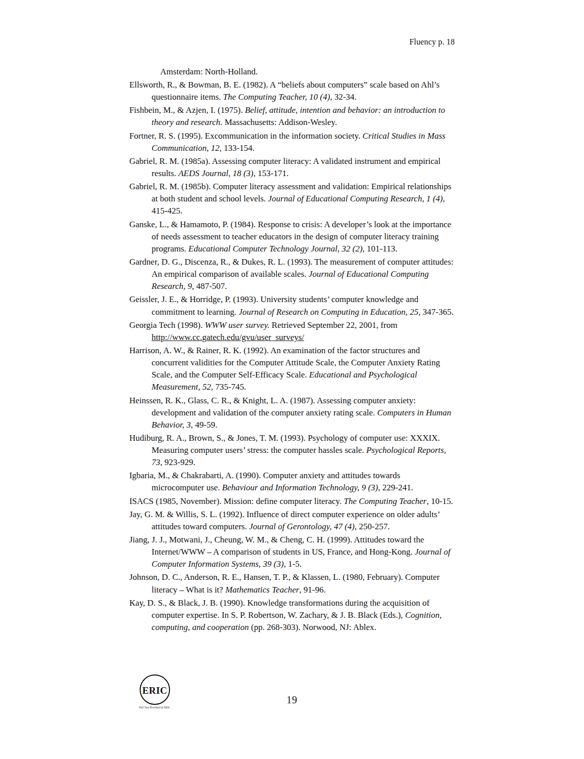Fluency p. 18
Amsterdam: North-Holland.
Ellsworth, R., & Bowman, B. E. (1982). A “beliefs about computers” scale based on Ahl’s questionnaire items. The Computing Teacher, 10 (4), 32-34.
Fishbein, M., & Azjen, I. (1975). Belief, attitude, intention and behavior: an introduction to theory and research. Massachusetts: Addison-Wesley.
Fortner, R. S. (1995). Excommunication in the information society. Critical Studies in Mass Communication, 12, 133-154.
Gabriel, R. M. (1985a). Assessing computer literacy: A validated instrument and empirical results. AEDS Journal, 18 (3), 153-171.
Gabriel, R. M. (1985b). Computer literacy assessment and validation: Empirical relationships at both student and school levels. Journal of Educational Computing Research, 1 (4), 415-425.
Ganske, L., & Hamamoto, P. (1984). Response to crisis: A developer’s look at the importance of needs assessment to teacher educators in the design of computer literacy training programs. Educational Computer Technology Journal, 32 (2), 101-113.
Gardner, D. G., Discenza, R., & Dukes, R. L. (1993). The measurement of computer attitudes: An empirical comparison of available scales. Journal of Educational Computing Research, 9, 487-507.
Geissler, J. E., & Horridge, P. (1993). University students’ computer knowledge and commitment to learning. Journal of Research on Computing in Education, 25, 347-365.
Georgia Tech (1998). WWW user survey. Retrieved September 22, 2001, from http://www.cc.gatech.edu/gvu/user_surveys/
Harrison, A. W., & Rainer, R. K. (1992). An examination of the factor structures and concurrent validities for the Computer Attitude Scale, the Computer Anxiety Rating Scale, and the Computer Self-Efficacy Scale. Educational and Psychological Measurement, 52, 735-745.
Heinssen, R. K., Glass, C. R., & Knight, L. A. (1987). Assessing computer anxiety: development and validation of the computer anxiety rating scale. Computers in Human Behavior, 3, 49-59.
Hudiburg, R. A., Brown, S., & Jones, T. M. (1993). Psychology of computer use: XXXIX. Measuring computer users’ stress: the computer hassles scale. Psychological Reports, 73, 923-929.
Igbaria, M., & Chakrabarti, A. (1990). Computer anxiety and attitudes towards microcomputer use. Behaviour and Information Technology, 9 (3), 229-241.
ISACS (1985, November). Mission: define computer literacy. The Computing Teacher, 10-15.
Jay, G. M. & Willis, S. L. (1992). Influence of direct computer experience on older adults’ attitudes toward computers. Journal of Gerontology, 47 (4), 250-257.
Jiang, J. J., Motwani, J., Cheung, W. M., & Cheng, C. H. (1999). Attitudes toward the Internet/WWW – A comparison of students in US, France, and Hong-Kong. Journal of Computer Information Systems, 39 (3), 1-5.
Johnson, D. C., Anderson, R. E., Hansen, T. P., & Klassen, L. (1980, February). Computer literacy – What is it? Mathematics Teacher, 91-96.
Kay, D. S., & Black, J. B. (1990). Knowledge transformations during the acquisition of computer expertise. In S. P. Robertson, W. Zachary, & J. B. Black (Eds.), Cognition, computing, and cooperation (pp. 268-303). Norwood, NJ: Ablex.
ERIC Full Text Provided by ERIC
19